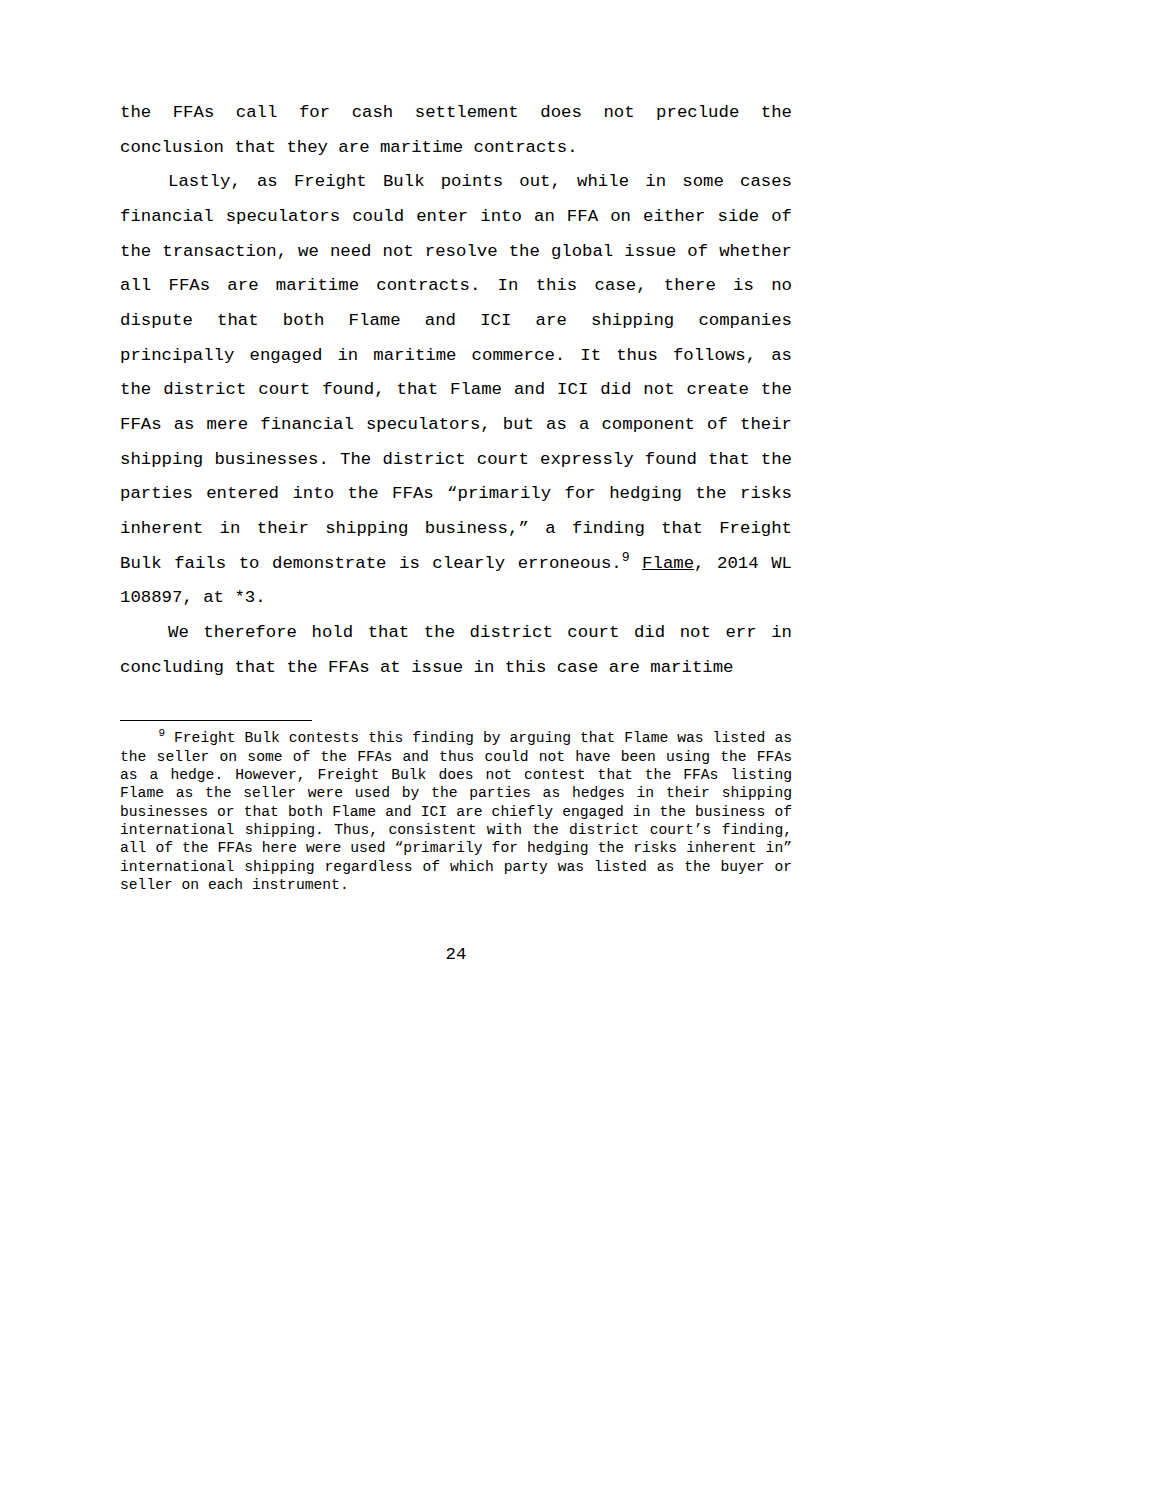the FFAs call for cash settlement does not preclude the conclusion that they are maritime contracts.
Lastly, as Freight Bulk points out, while in some cases financial speculators could enter into an FFA on either side of the transaction, we need not resolve the global issue of whether all FFAs are maritime contracts. In this case, there is no dispute that both Flame and ICI are shipping companies principally engaged in maritime commerce. It thus follows, as the district court found, that Flame and ICI did not create the FFAs as mere financial speculators, but as a component of their shipping businesses. The district court expressly found that the parties entered into the FFAs “primarily for hedging the risks inherent in their shipping business,” a finding that Freight Bulk fails to demonstrate is clearly erroneous.9 Flame, 2014 WL 108897, at *3.
We therefore hold that the district court did not err in concluding that the FFAs at issue in this case are maritime
9 Freight Bulk contests this finding by arguing that Flame was listed as the seller on some of the FFAs and thus could not have been using the FFAs as a hedge. However, Freight Bulk does not contest that the FFAs listing Flame as the seller were used by the parties as hedges in their shipping businesses or that both Flame and ICI are chiefly engaged in the business of international shipping. Thus, consistent with the district court’s finding, all of the FFAs here were used “primarily for hedging the risks inherent in” international shipping regardless of which party was listed as the buyer or seller on each instrument.
24